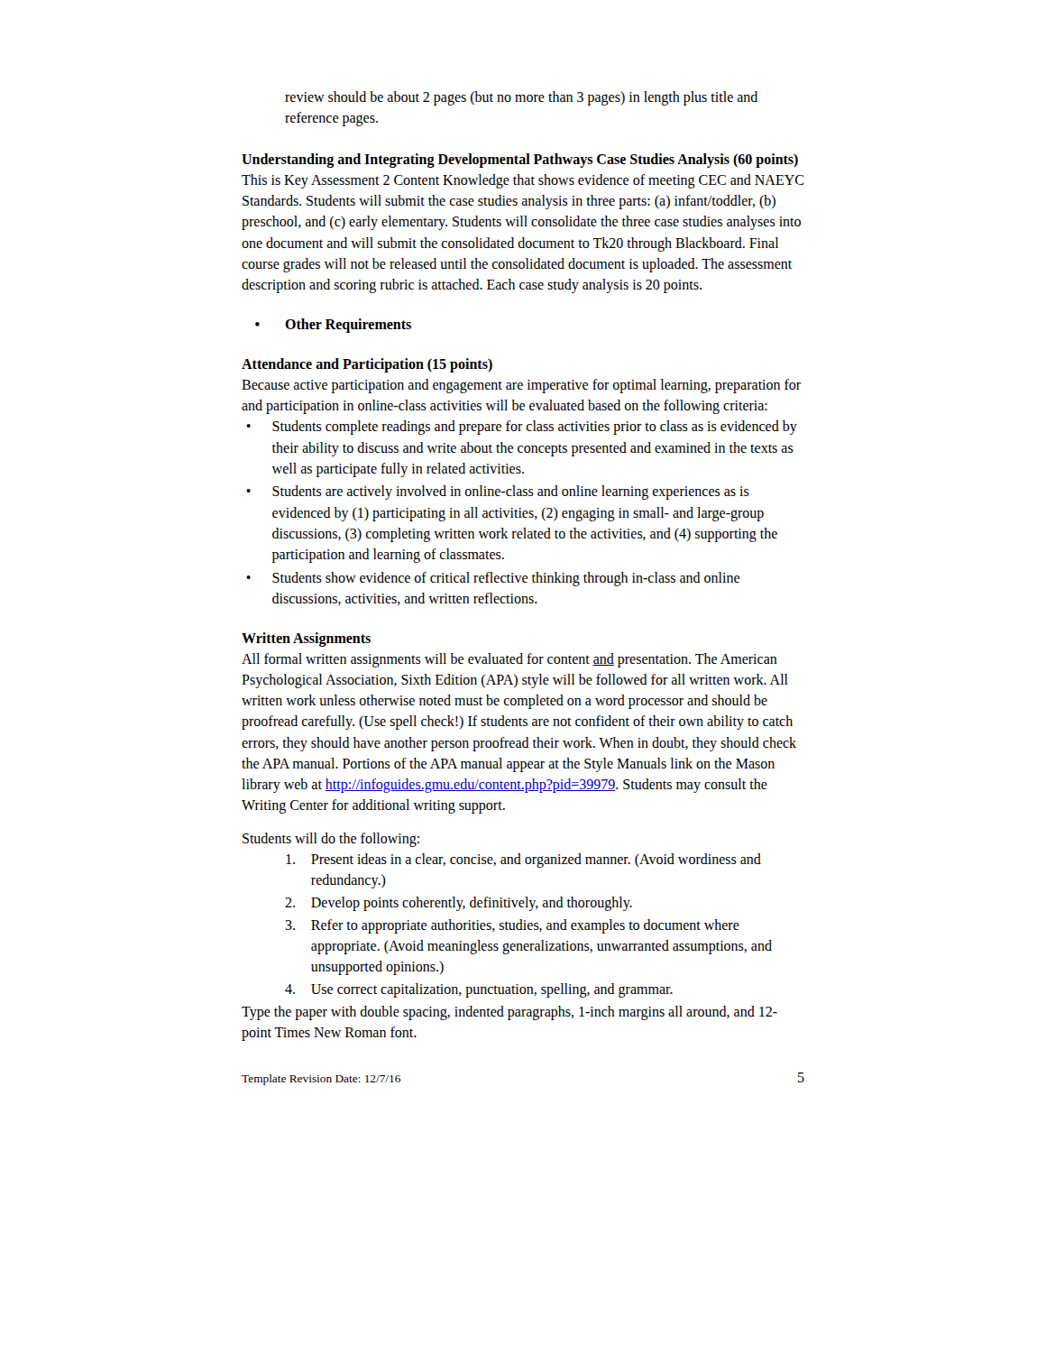review should be about 2 pages (but no more than 3 pages) in length plus title and reference pages.
Understanding and Integrating Developmental Pathways Case Studies Analysis (60 points)
This is Key Assessment 2 Content Knowledge that shows evidence of meeting CEC and NAEYC Standards. Students will submit the case studies analysis in three parts: (a) infant/toddler, (b) preschool, and (c) early elementary. Students will consolidate the three case studies analyses into one document and will submit the consolidated document to Tk20 through Blackboard. Final course grades will not be released until the consolidated document is uploaded. The assessment description and scoring rubric is attached. Each case study analysis is 20 points.
Other Requirements
Attendance and Participation (15 points)
Because active participation and engagement are imperative for optimal learning, preparation for and participation in online-class activities will be evaluated based on the following criteria:
Students complete readings and prepare for class activities prior to class as is evidenced by their ability to discuss and write about the concepts presented and examined in the texts as well as participate fully in related activities.
Students are actively involved in online-class and online learning experiences as is evidenced by (1) participating in all activities, (2) engaging in small- and large-group discussions, (3) completing written work related to the activities, and (4) supporting the participation and learning of classmates.
Students show evidence of critical reflective thinking through in-class and online discussions, activities, and written reflections.
Written Assignments
All formal written assignments will be evaluated for content and presentation. The American Psychological Association, Sixth Edition (APA) style will be followed for all written work. All written work unless otherwise noted must be completed on a word processor and should be proofread carefully. (Use spell check!) If students are not confident of their own ability to catch errors, they should have another person proofread their work. When in doubt, they should check the APA manual. Portions of the APA manual appear at the Style Manuals link on the Mason library web at http://infoguides.gmu.edu/content.php?pid=39979. Students may consult the Writing Center for additional writing support.
Students will do the following:
Present ideas in a clear, concise, and organized manner. (Avoid wordiness and redundancy.)
Develop points coherently, definitively, and thoroughly.
Refer to appropriate authorities, studies, and examples to document where appropriate. (Avoid meaningless generalizations, unwarranted assumptions, and unsupported opinions.)
Use correct capitalization, punctuation, spelling, and grammar.
Type the paper with double spacing, indented paragraphs, 1-inch margins all around, and 12-point Times New Roman font.
Template Revision Date: 12/7/16 5